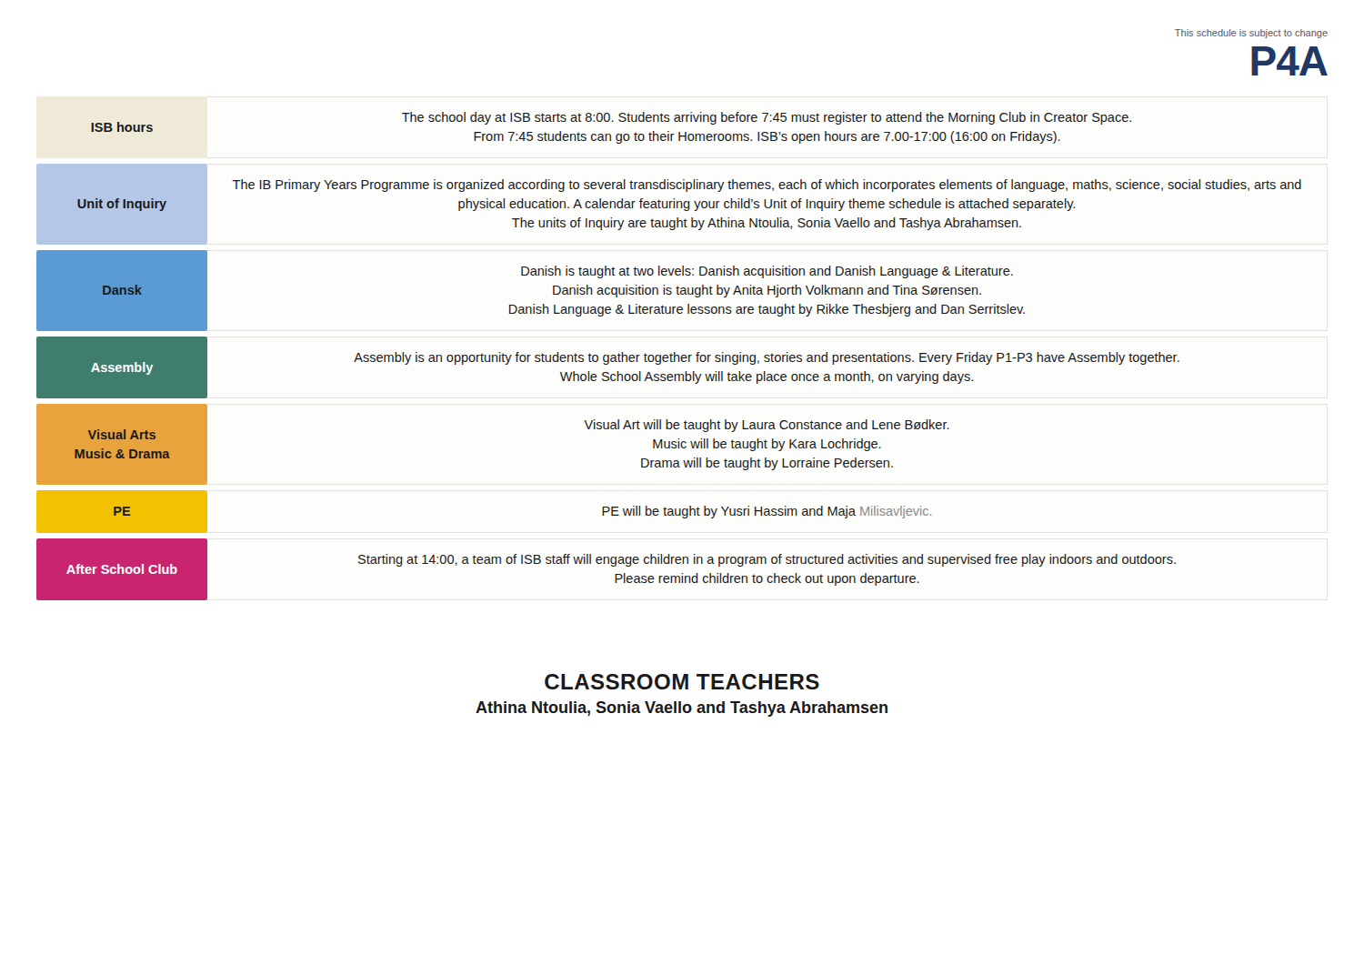This schedule is subject to change
P4A
| ISB hours | The school day at ISB starts at 8:00. Students arriving before 7:45 must register to attend the Morning Club in Creator Space. From 7:45 students can go to their Homerooms. ISB’s open hours are 7.00-17:00 (16:00 on Fridays). |
| Unit of Inquiry | The IB Primary Years Programme is organized according to several transdisciplinary themes, each of which incorporates elements of language, maths, science, social studies, arts and physical education. A calendar featuring your child’s Unit of Inquiry theme schedule is attached separately. The units of Inquiry are taught by Athina Ntoulia, Sonia Vaello and Tashya Abrahamsen. |
| Dansk | Danish is taught at two levels: Danish acquisition and Danish Language & Literature. Danish acquisition is taught by Anita Hjorth Volkmann and Tina Sørensen. Danish Language & Literature lessons are taught by Rikke Thesbjerg and Dan Serritslev. |
| Assembly | Assembly is an opportunity for students to gather together for singing, stories and presentations. Every Friday P1-P3 have Assembly together. Whole School Assembly will take place once a month, on varying days. |
| Visual Arts Music & Drama | Visual Art will be taught by Laura Constance and Lene Bødker. Music will be taught by Kara Lochridge. Drama will be taught by Lorraine Pedersen. |
| PE | PE will be taught by Yusri Hassim and Maja Milisavljevic. |
| After School Club | Starting at 14:00, a team of ISB staff will engage children in a program of structured activities and supervised free play indoors and outdoors. Please remind children to check out upon departure. |
CLASSROOM TEACHERS
Athina Ntoulia, Sonia Vaello and Tashya Abrahamsen